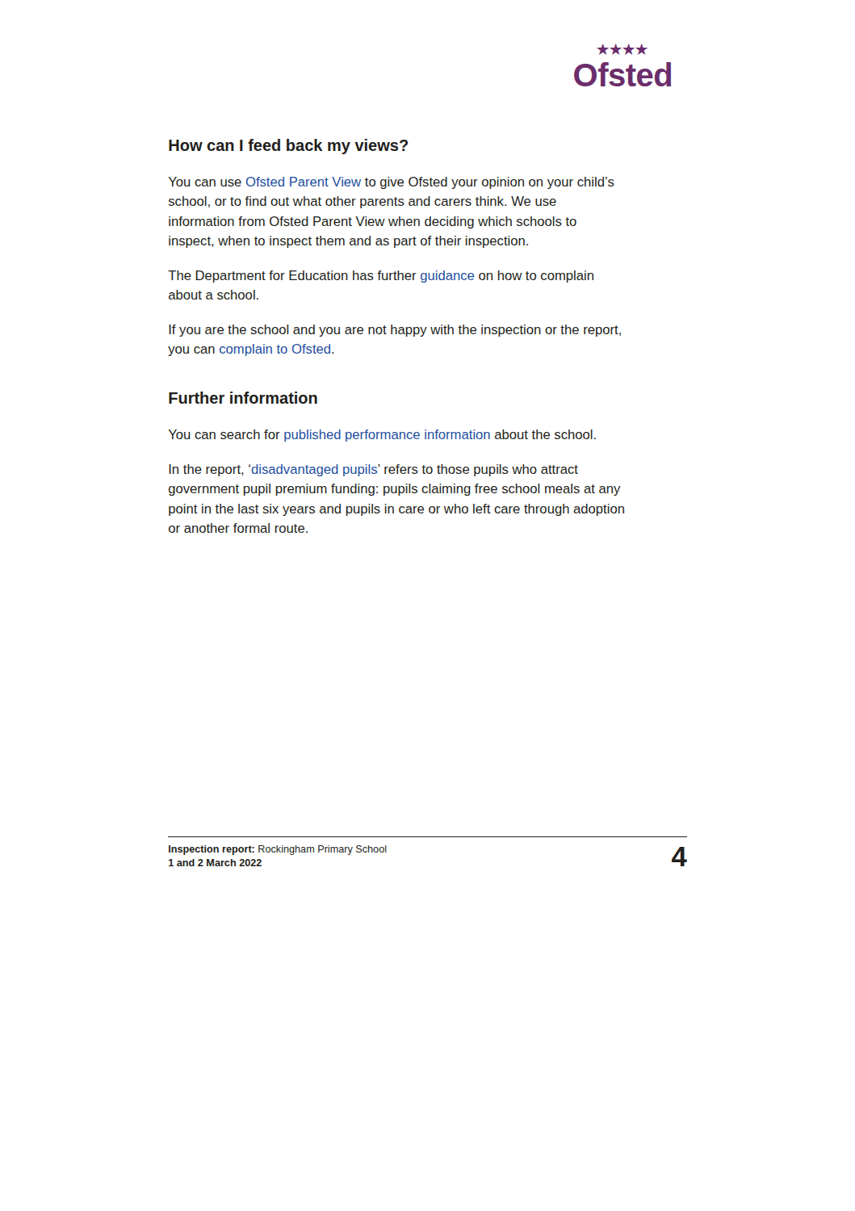★★★★
Ofsted
How can I feed back my views?
You can use Ofsted Parent View to give Ofsted your opinion on your child’s school, or to find out what other parents and carers think. We use information from Ofsted Parent View when deciding which schools to inspect, when to inspect them and as part of their inspection.
The Department for Education has further guidance on how to complain about a school.
If you are the school and you are not happy with the inspection or the report, you can complain to Ofsted.
Further information
You can search for published performance information about the school.
In the report, ‘disadvantaged pupils’ refers to those pupils who attract government pupil premium funding: pupils claiming free school meals at any point in the last six years and pupils in care or who left care through adoption or another formal route.
Inspection report: Rockingham Primary School
1 and 2 March 2022
4